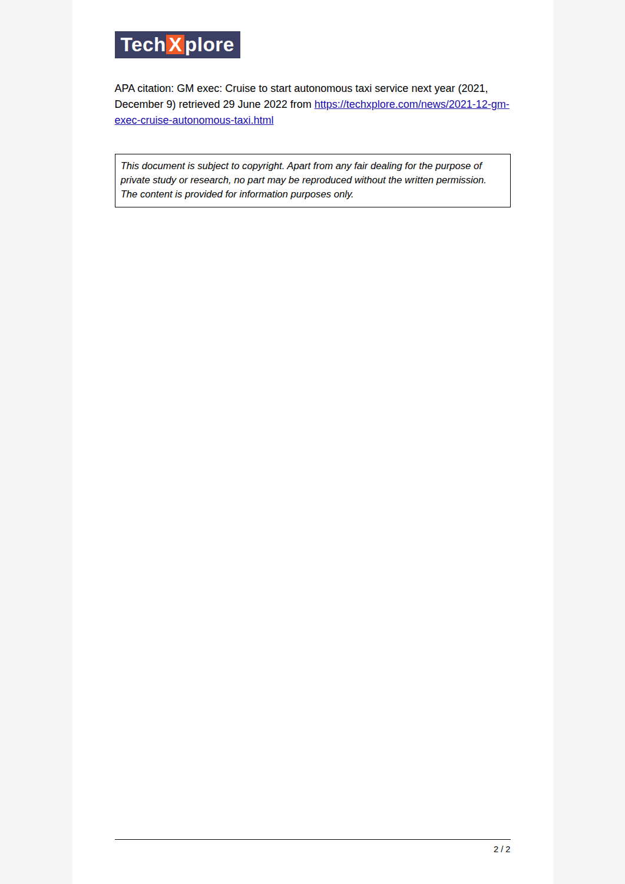TechXplore
APA citation: GM exec: Cruise to start autonomous taxi service next year (2021, December 9) retrieved 29 June 2022 from https://techxplore.com/news/2021-12-gm-exec-cruise-autonomous-taxi.html
This document is subject to copyright. Apart from any fair dealing for the purpose of private study or research, no part may be reproduced without the written permission. The content is provided for information purposes only.
2 / 2